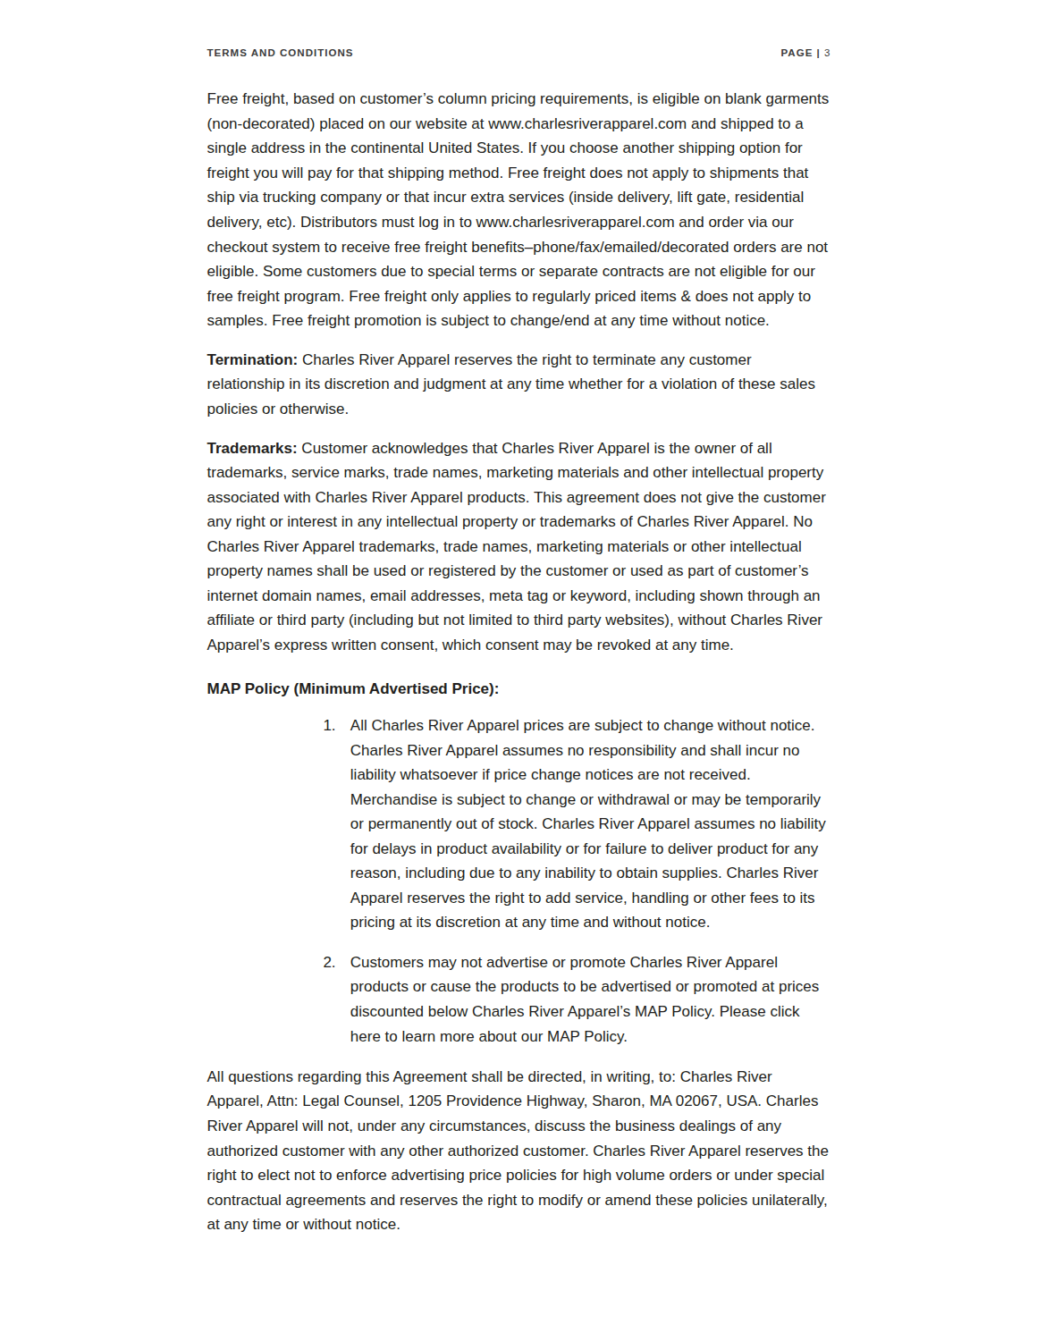Terms and Conditions Page | 3
Free freight, based on customer’s column pricing requirements, is eligible on blank garments (non-decorated) placed on our website at www.charlesriverapparel.com and shipped to a single address in the continental United States. If you choose another shipping option for freight you will pay for that shipping method. Free freight does not apply to shipments that ship via trucking company or that incur extra services (inside delivery, lift gate, residential delivery, etc). Distributors must log in to www.charlesriverapparel.com and order via our checkout system to receive free freight benefits–phone/fax/emailed/decorated orders are not eligible. Some customers due to special terms or separate contracts are not eligible for our free freight program. Free freight only applies to regularly priced items & does not apply to samples. Free freight promotion is subject to change/end at any time without notice.
Termination: Charles River Apparel reserves the right to terminate any customer relationship in its discretion and judgment at any time whether for a violation of these sales policies or otherwise.
Trademarks: Customer acknowledges that Charles River Apparel is the owner of all trademarks, service marks, trade names, marketing materials and other intellectual property associated with Charles River Apparel products. This agreement does not give the customer any right or interest in any intellectual property or trademarks of Charles River Apparel. No Charles River Apparel trademarks, trade names, marketing materials or other intellectual property names shall be used or registered by the customer or used as part of customer’s internet domain names, email addresses, meta tag or keyword, including shown through an affiliate or third party (including but not limited to third party websites), without Charles River Apparel’s express written consent, which consent may be revoked at any time.
MAP Policy (Minimum Advertised Price):
All Charles River Apparel prices are subject to change without notice. Charles River Apparel assumes no responsibility and shall incur no liability whatsoever if price change notices are not received. Merchandise is subject to change or withdrawal or may be temporarily or permanently out of stock. Charles River Apparel assumes no liability for delays in product availability or for failure to deliver product for any reason, including due to any inability to obtain supplies. Charles River Apparel reserves the right to add service, handling or other fees to its pricing at its discretion at any time and without notice.
Customers may not advertise or promote Charles River Apparel products or cause the products to be advertised or promoted at prices discounted below Charles River Apparel’s MAP Policy. Please click here to learn more about our MAP Policy.
All questions regarding this Agreement shall be directed, in writing, to: Charles River Apparel, Attn: Legal Counsel, 1205 Providence Highway, Sharon, MA 02067, USA. Charles River Apparel will not, under any circumstances, discuss the business dealings of any authorized customer with any other authorized customer. Charles River Apparel reserves the right to elect not to enforce advertising price policies for high volume orders or under special contractual agreements and reserves the right to modify or amend these policies unilaterally, at any time or without notice.